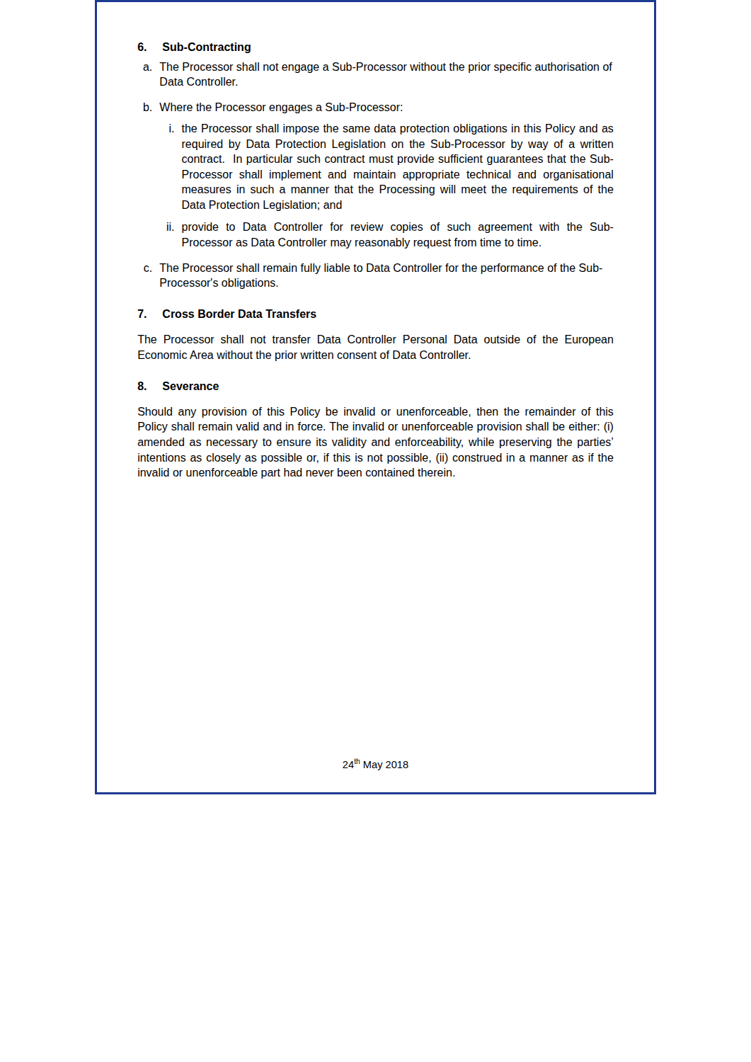6. Sub-Contracting
The Processor shall not engage a Sub-Processor without the prior specific authorisation of Data Controller.
Where the Processor engages a Sub-Processor:
the Processor shall impose the same data protection obligations in this Policy and as required by Data Protection Legislation on the Sub-Processor by way of a written contract. In particular such contract must provide sufficient guarantees that the Sub-Processor shall implement and maintain appropriate technical and organisational measures in such a manner that the Processing will meet the requirements of the Data Protection Legislation; and
provide to Data Controller for review copies of such agreement with the Sub-Processor as Data Controller may reasonably request from time to time.
The Processor shall remain fully liable to Data Controller for the performance of the Sub-Processor's obligations.
7. Cross Border Data Transfers
The Processor shall not transfer Data Controller Personal Data outside of the European Economic Area without the prior written consent of Data Controller.
8. Severance
Should any provision of this Policy be invalid or unenforceable, then the remainder of this Policy shall remain valid and in force. The invalid or unenforceable provision shall be either: (i) amended as necessary to ensure its validity and enforceability, while preserving the parties’ intentions as closely as possible or, if this is not possible, (ii) construed in a manner as if the invalid or unenforceable part had never been contained therein.
24th May 2018